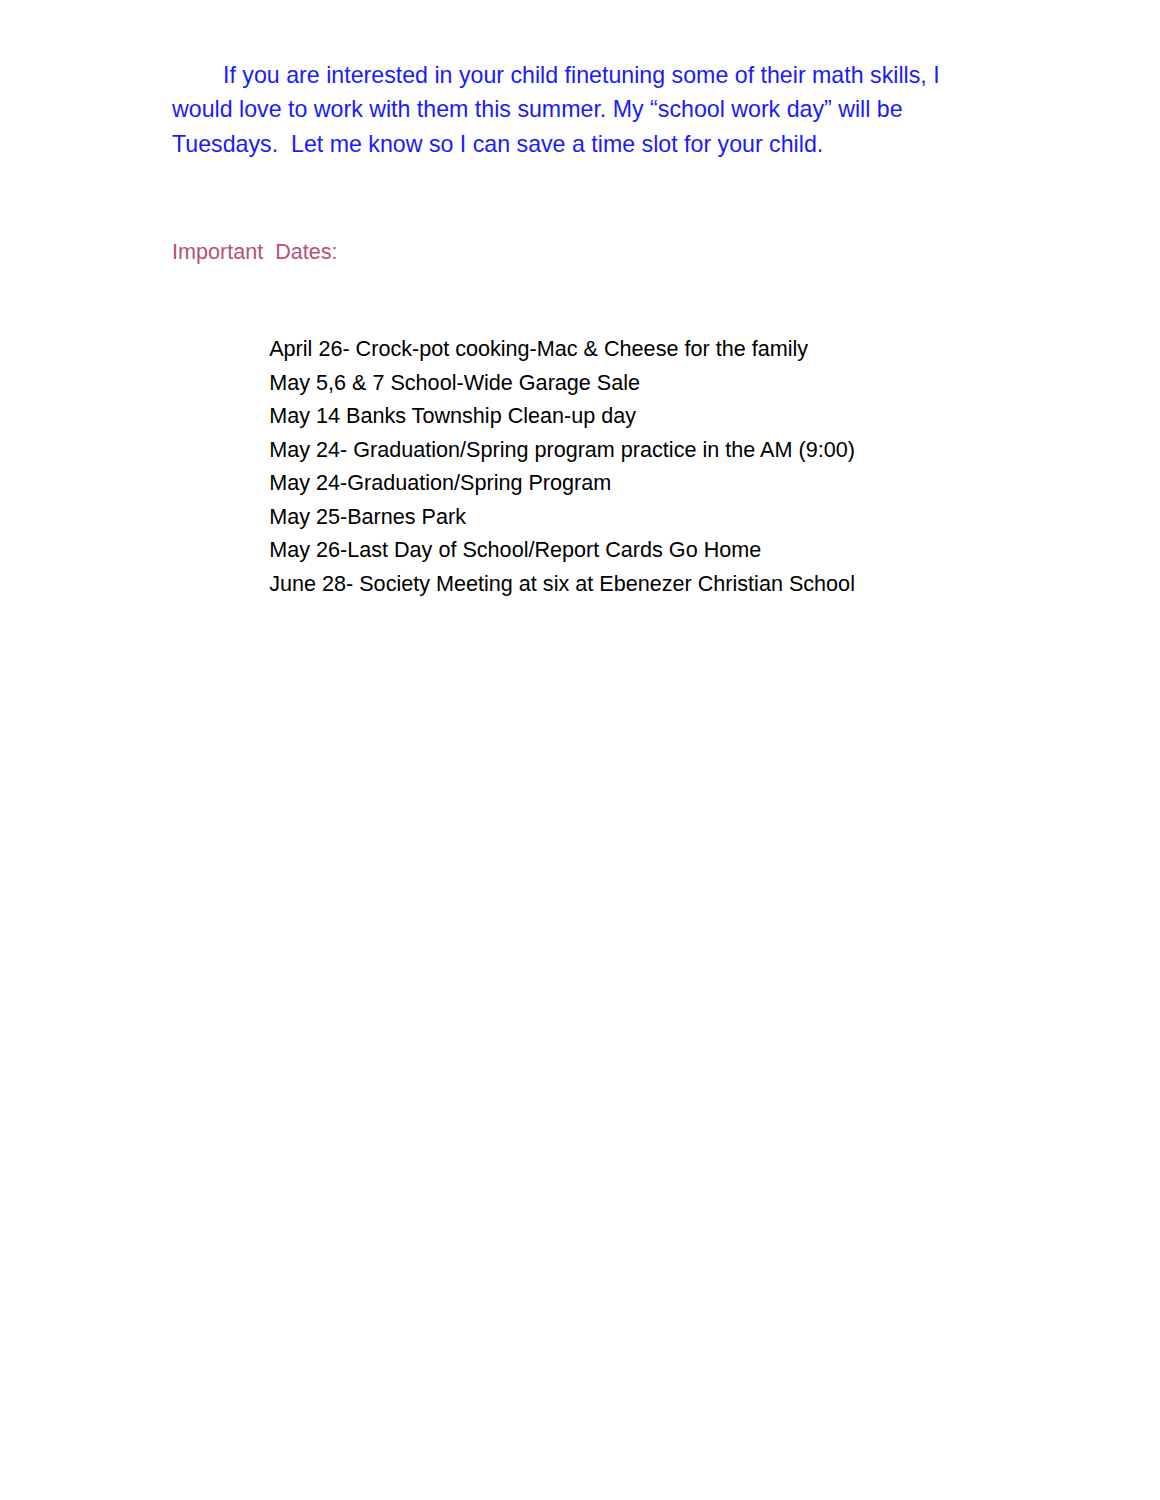If you are interested in your child finetuning some of their math skills, I would love to work with them this summer. My “school work day” will be Tuesdays. Let me know so I can save a time slot for your child.
Important Dates:
April 26- Crock-pot cooking-Mac & Cheese for the family
May 5,6 & 7 School-Wide Garage Sale
May 14 Banks Township Clean-up day
May 24- Graduation/Spring program practice in the AM (9:00)
May 24-Graduation/Spring Program
May 25-Barnes Park
May 26-Last Day of School/Report Cards Go Home
June 28- Society Meeting at six at Ebenezer Christian School